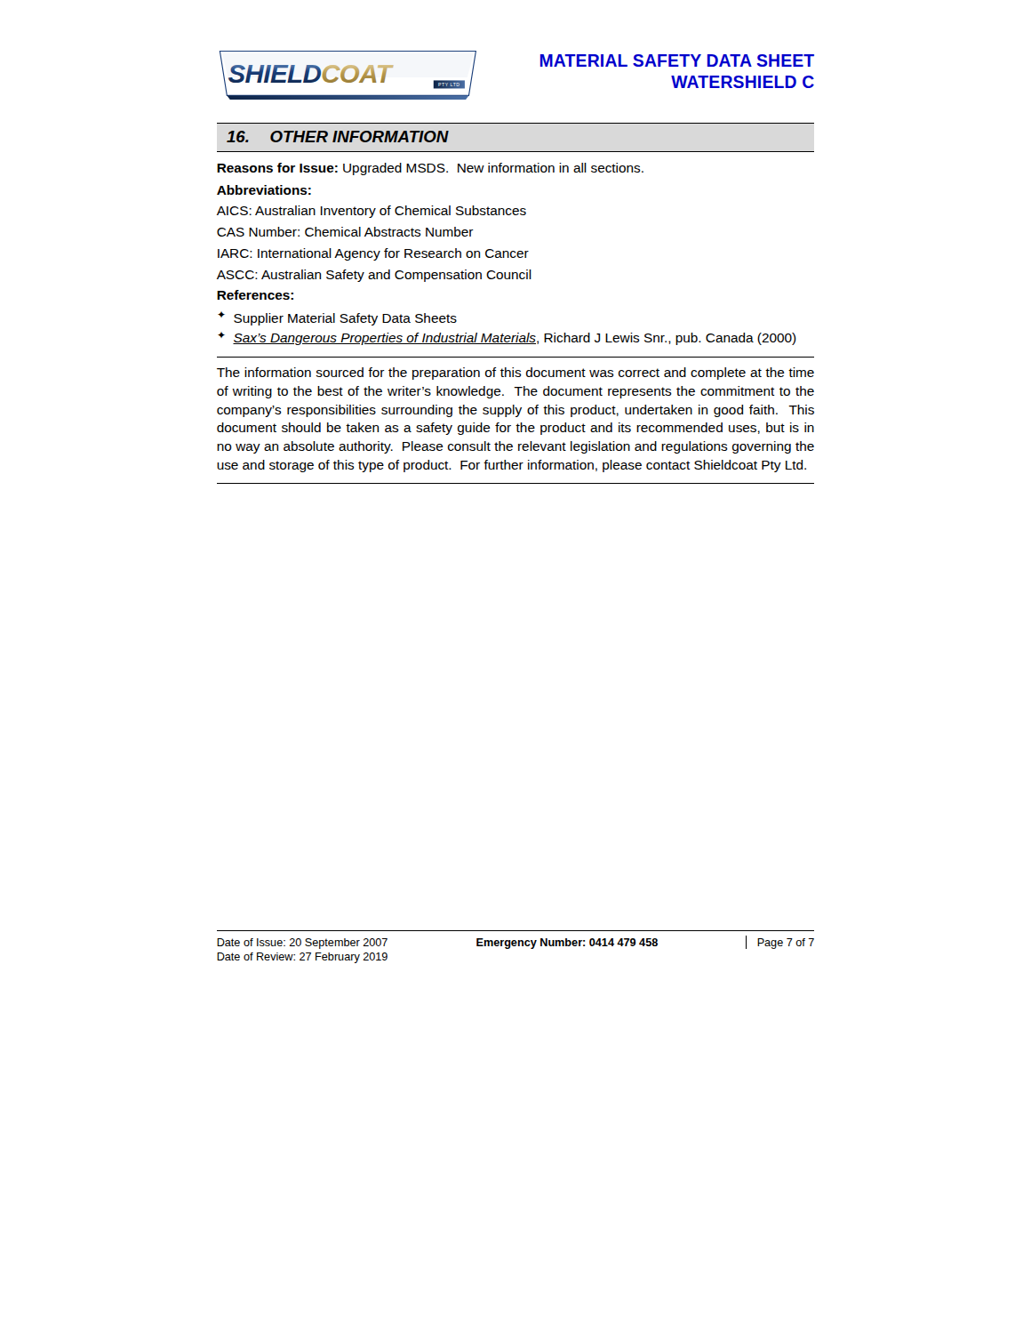SHIELDCOAT PTY LTD
MATERIAL SAFETY DATA SHEET
WATERSHIELD C
16. OTHER INFORMATION
Reasons for Issue: Upgraded MSDS. New information in all sections.
Abbreviations:
AICS: Australian Inventory of Chemical Substances
CAS Number: Chemical Abstracts Number
IARC: International Agency for Research on Cancer
ASCC: Australian Safety and Compensation Council
References:
Supplier Material Safety Data Sheets
Sax’s Dangerous Properties of Industrial Materials, Richard J Lewis Snr., pub. Canada (2000)
The information sourced for the preparation of this document was correct and complete at the time of writing to the best of the writer’s knowledge. The document represents the commitment to the company’s responsibilities surrounding the supply of this product, undertaken in good faith. This document should be taken as a safety guide for the product and its recommended uses, but is in no way an absolute authority. Please consult the relevant legislation and regulations governing the use and storage of this type of product. For further information, please contact Shieldcoat Pty Ltd.
Date of Issue: 20 September 2007
Date of Review: 27 February 2019
Emergency Number: 0414 479 458
Page 7 of 7